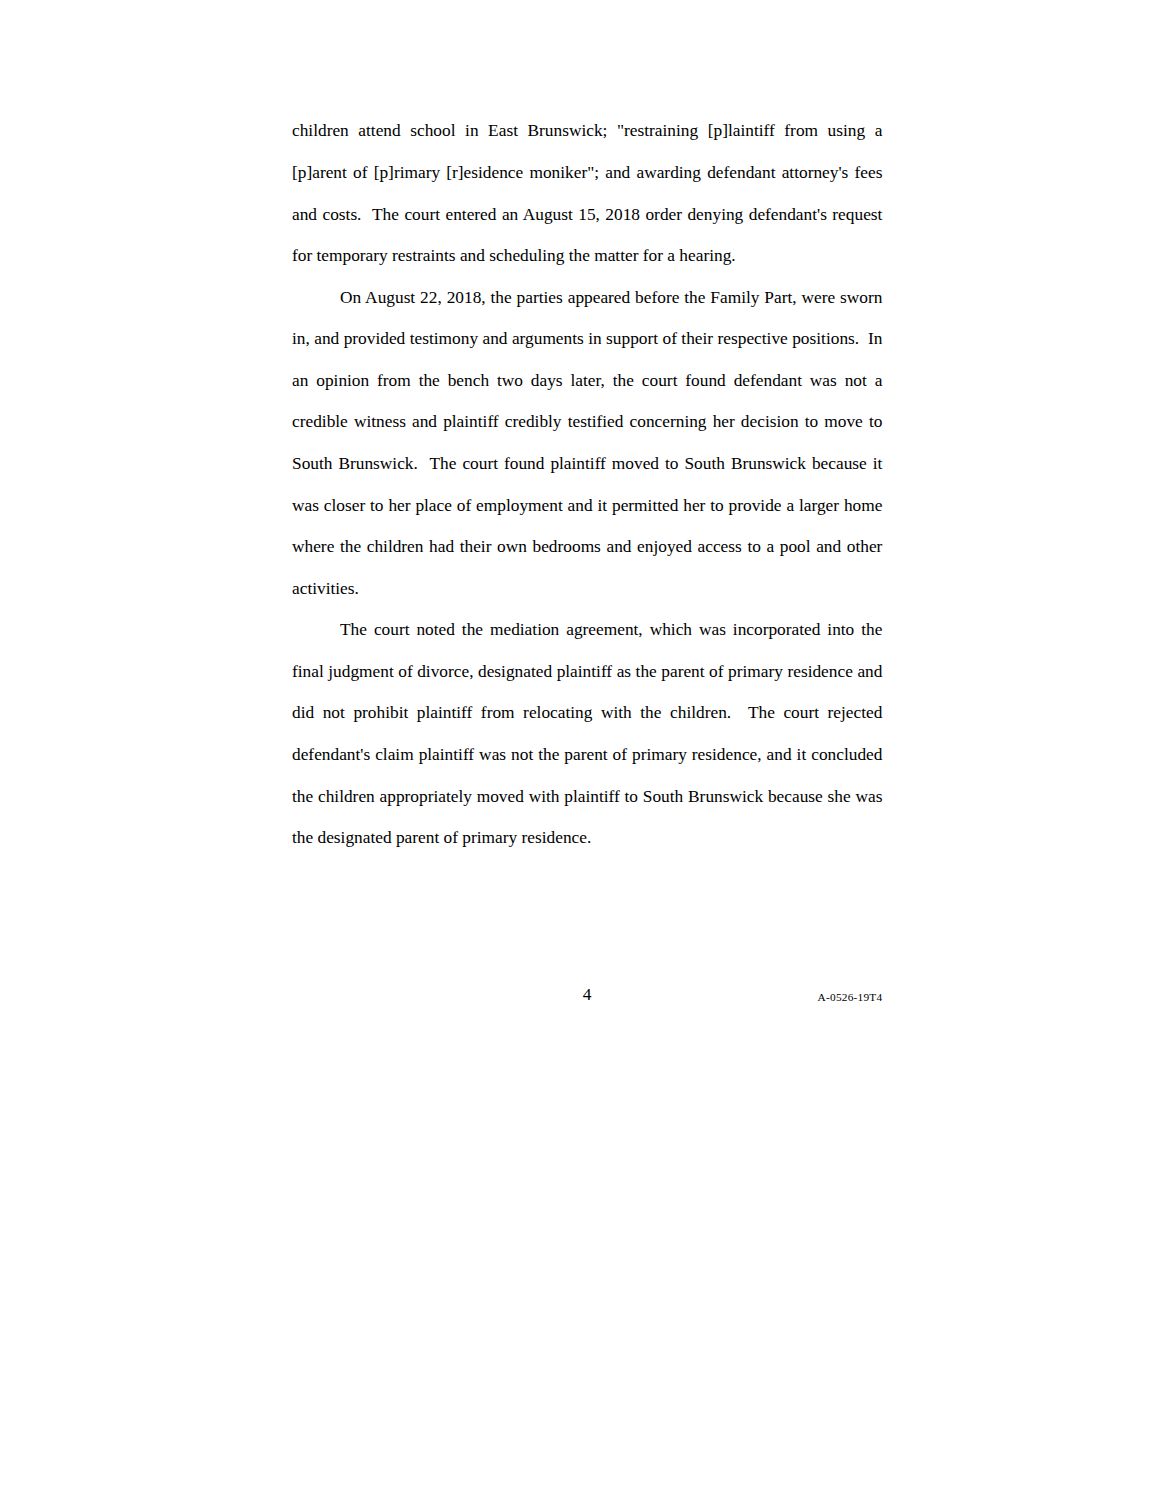children attend school in East Brunswick; "restraining [p]laintiff from using a [p]arent of [p]rimary [r]esidence moniker"; and awarding defendant attorney's fees and costs. The court entered an August 15, 2018 order denying defendant's request for temporary restraints and scheduling the matter for a hearing.
On August 22, 2018, the parties appeared before the Family Part, were sworn in, and provided testimony and arguments in support of their respective positions. In an opinion from the bench two days later, the court found defendant was not a credible witness and plaintiff credibly testified concerning her decision to move to South Brunswick. The court found plaintiff moved to South Brunswick because it was closer to her place of employment and it permitted her to provide a larger home where the children had their own bedrooms and enjoyed access to a pool and other activities.
The court noted the mediation agreement, which was incorporated into the final judgment of divorce, designated plaintiff as the parent of primary residence and did not prohibit plaintiff from relocating with the children. The court rejected defendant's claim plaintiff was not the parent of primary residence, and it concluded the children appropriately moved with plaintiff to South Brunswick because she was the designated parent of primary residence.
4
A-0526-19T4